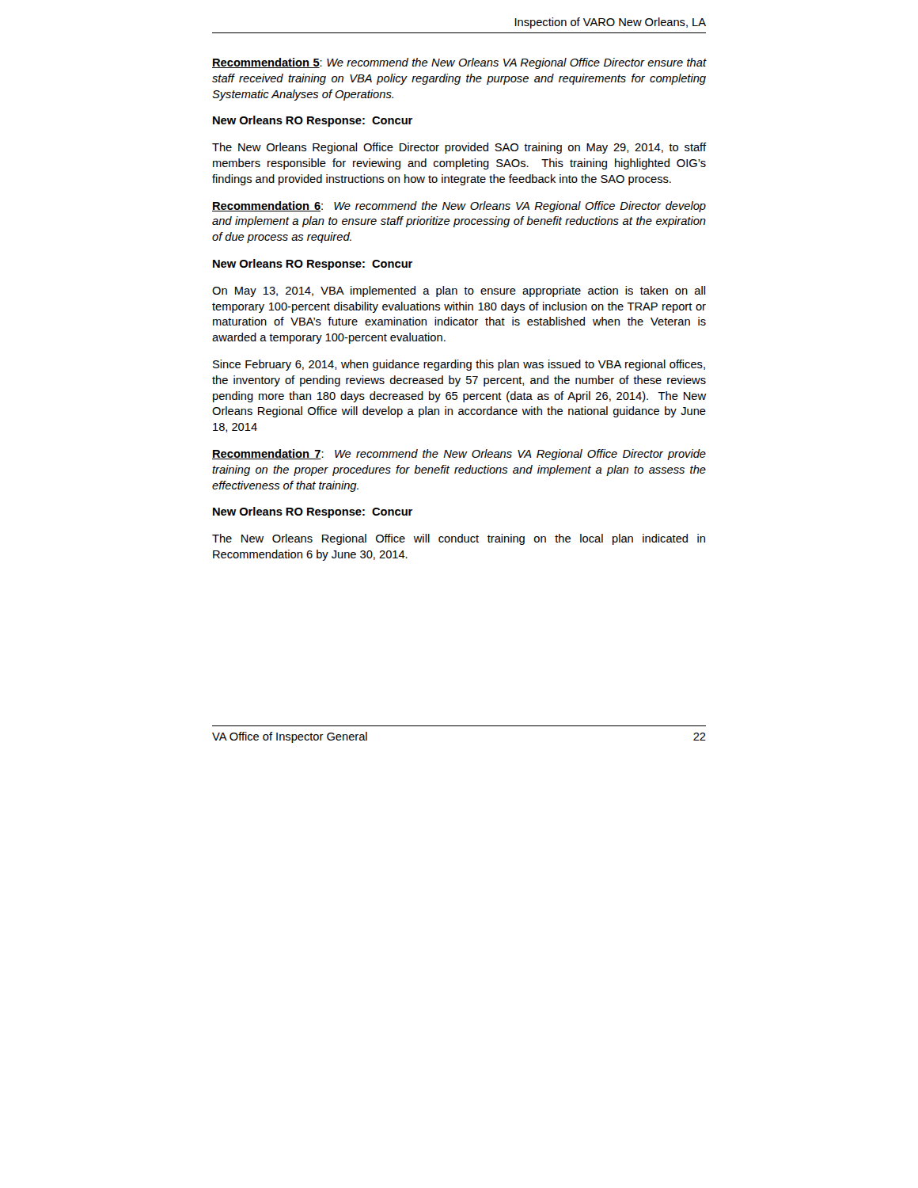Inspection of VARO New Orleans, LA
Recommendation 5: We recommend the New Orleans VA Regional Office Director ensure that staff received training on VBA policy regarding the purpose and requirements for completing Systematic Analyses of Operations.
New Orleans RO Response: Concur
The New Orleans Regional Office Director provided SAO training on May 29, 2014, to staff members responsible for reviewing and completing SAOs. This training highlighted OIG’s findings and provided instructions on how to integrate the feedback into the SAO process.
Recommendation 6: We recommend the New Orleans VA Regional Office Director develop and implement a plan to ensure staff prioritize processing of benefit reductions at the expiration of due process as required.
New Orleans RO Response: Concur
On May 13, 2014, VBA implemented a plan to ensure appropriate action is taken on all temporary 100-percent disability evaluations within 180 days of inclusion on the TRAP report or maturation of VBA’s future examination indicator that is established when the Veteran is awarded a temporary 100-percent evaluation.
Since February 6, 2014, when guidance regarding this plan was issued to VBA regional offices, the inventory of pending reviews decreased by 57 percent, and the number of these reviews pending more than 180 days decreased by 65 percent (data as of April 26, 2014). The New Orleans Regional Office will develop a plan in accordance with the national guidance by June 18, 2014
Recommendation 7: We recommend the New Orleans VA Regional Office Director provide training on the proper procedures for benefit reductions and implement a plan to assess the effectiveness of that training.
New Orleans RO Response: Concur
The New Orleans Regional Office will conduct training on the local plan indicated in Recommendation 6 by June 30, 2014.
VA Office of Inspector General 22